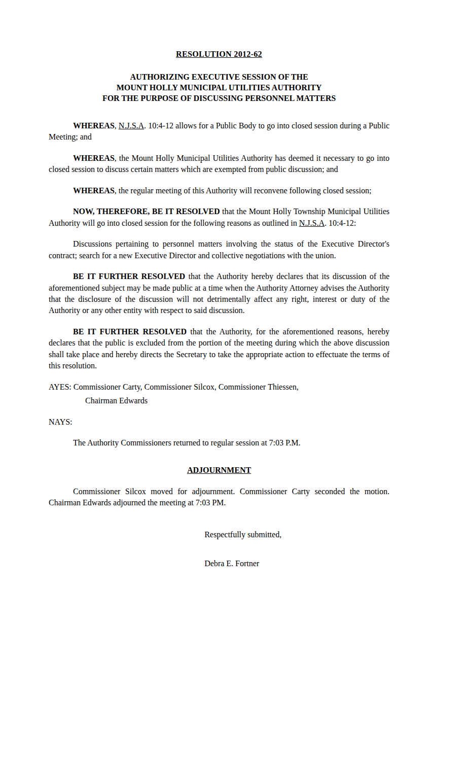RESOLUTION 2012-62
AUTHORIZING EXECUTIVE SESSION OF THE
MOUNT HOLLY MUNICIPAL UTILITIES AUTHORITY
FOR THE PURPOSE OF DISCUSSING PERSONNEL MATTERS
WHEREAS, N.J.S.A. 10:4-12 allows for a Public Body to go into closed session during a Public Meeting; and
WHEREAS, the Mount Holly Municipal Utilities Authority has deemed it necessary to go into closed session to discuss certain matters which are exempted from public discussion; and
WHEREAS, the regular meeting of this Authority will reconvene following closed session;
NOW, THEREFORE, BE IT RESOLVED that the Mount Holly Township Municipal Utilities Authority will go into closed session for the following reasons as outlined in N.J.S.A. 10:4-12:
Discussions pertaining to personnel matters involving the status of the Executive Director's contract; search for a new Executive Director and collective negotiations with the union.
BE IT FURTHER RESOLVED that the Authority hereby declares that its discussion of the aforementioned subject may be made public at a time when the Authority Attorney advises the Authority that the disclosure of the discussion will not detrimentally affect any right, interest or duty of the Authority or any other entity with respect to said discussion.
BE IT FURTHER RESOLVED that the Authority, for the aforementioned reasons, hereby declares that the public is excluded from the portion of the meeting during which the above discussion shall take place and hereby directs the Secretary to take the appropriate action to effectuate the terms of this resolution.
AYES: Commissioner Carty, Commissioner Silcox, Commissioner Thiessen,
Chairman Edwards
NAYS:
The Authority Commissioners returned to regular session at 7:03 P.M.
ADJOURNMENT
Commissioner Silcox moved for adjournment. Commissioner Carty seconded the motion. Chairman Edwards adjourned the meeting at 7:03 PM.
Respectfully submitted,
Debra E. Fortner